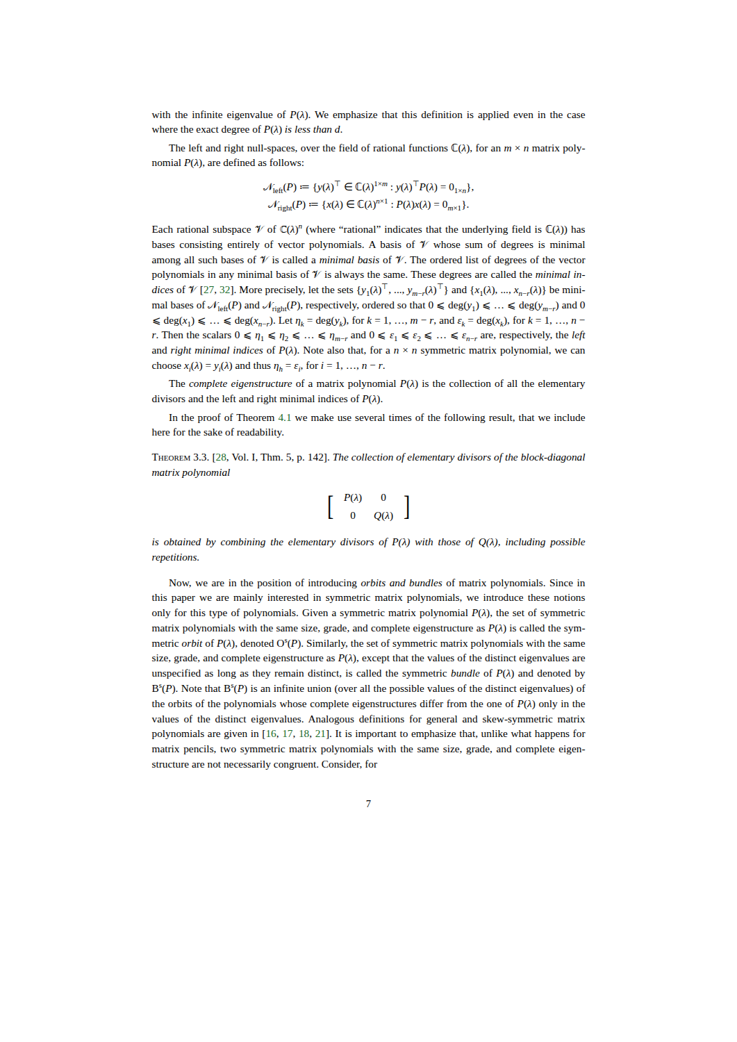with the infinite eigenvalue of P(λ). We emphasize that this definition is applied even in the case where the exact degree of P(λ) is less than d.
The left and right null-spaces, over the field of rational functions ℂ(λ), for an m × n matrix polynomial P(λ), are defined as follows:
𝒩left(P) ≔ {y(λ)⊤ ∈ ℂ(λ)1×m : y(λ)⊤P(λ) = 01×n},
𝒩right(P) ≔ {x(λ) ∈ ℂ(λ)n×1 : P(λ)x(λ) = 0m×1}.
Each rational subspace 𝒱 of ℂ(λ)n (where “rational” indicates that the underlying field is ℂ(λ)) has bases consisting entirely of vector polynomials. A basis of 𝒱 whose sum of degrees is minimal among all such bases of 𝒱 is called a minimal basis of 𝒱. The ordered list of degrees of the vector polynomials in any minimal basis of 𝒱 is always the same. These degrees are called the minimal indices of 𝒱 [27, 32]. More precisely, let the sets {y1(λ)⊤, ..., ym−r(λ)⊤} and {x1(λ), ..., xn−r(λ)} be minimal bases of 𝒩left(P) and 𝒩right(P), respectively, ordered so that 0 ⩽ deg(y1) ⩽ … ⩽ deg(ym−r) and 0 ⩽ deg(x1) ⩽ … ⩽ deg(xn−r). Let ηk = deg(yk), for k = 1, …, m − r, and εk = deg(xk), for k = 1, …, n − r. Then the scalars 0 ⩽ η1 ⩽ η2 ⩽ … ⩽ ηm−r and 0 ⩽ ε1 ⩽ ε2 ⩽ … ⩽ εn−r are, respectively, the left and right minimal indices of P(λ). Note also that, for a n × n symmetric matrix polynomial, we can choose xi(λ) = yi(λ) and thus ηh = εi, for i = 1, …, n − r.
The complete eigenstructure of a matrix polynomial P(λ) is the collection of all the elementary divisors and the left and right minimal indices of P(λ).
In the proof of Theorem 4.1 we make use several times of the following result, that we include here for the sake of readability.
Theorem 3.3. [28, Vol. I, Thm. 5, p. 142]. The collection of elementary divisors of the block-diagonal matrix polynomial
[
| P ( λ ) | 0 |
| 0 | Q ( λ ) |
]
is obtained by combining the elementary divisors of P(λ) with those of Q(λ), including possible repetitions.
Now, we are in the position of introducing orbits and bundles of matrix polynomials. Since in this paper we are mainly interested in symmetric matrix polynomials, we introduce these notions only for this type of polynomials. Given a symmetric matrix polynomial P(λ), the set of symmetric matrix polynomials with the same size, grade, and complete eigenstructure as P(λ) is called the symmetric orbit of P(λ), denoted Os(P). Similarly, the set of symmetric matrix polynomials with the same size, grade, and complete eigenstructure as P(λ), except that the values of the distinct eigenvalues are unspecified as long as they remain distinct, is called the symmetric bundle of P(λ) and denoted by Bs(P). Note that Bs(P) is an infinite union (over all the possible values of the distinct eigenvalues) of the orbits of the polynomials whose complete eigenstructures differ from the one of P(λ) only in the values of the distinct eigenvalues. Analogous definitions for general and skew-symmetric matrix polynomials are given in [16, 17, 18, 21]. It is important to emphasize that, unlike what happens for matrix pencils, two symmetric matrix polynomials with the same size, grade, and complete eigenstructure are not necessarily congruent. Consider, for
7